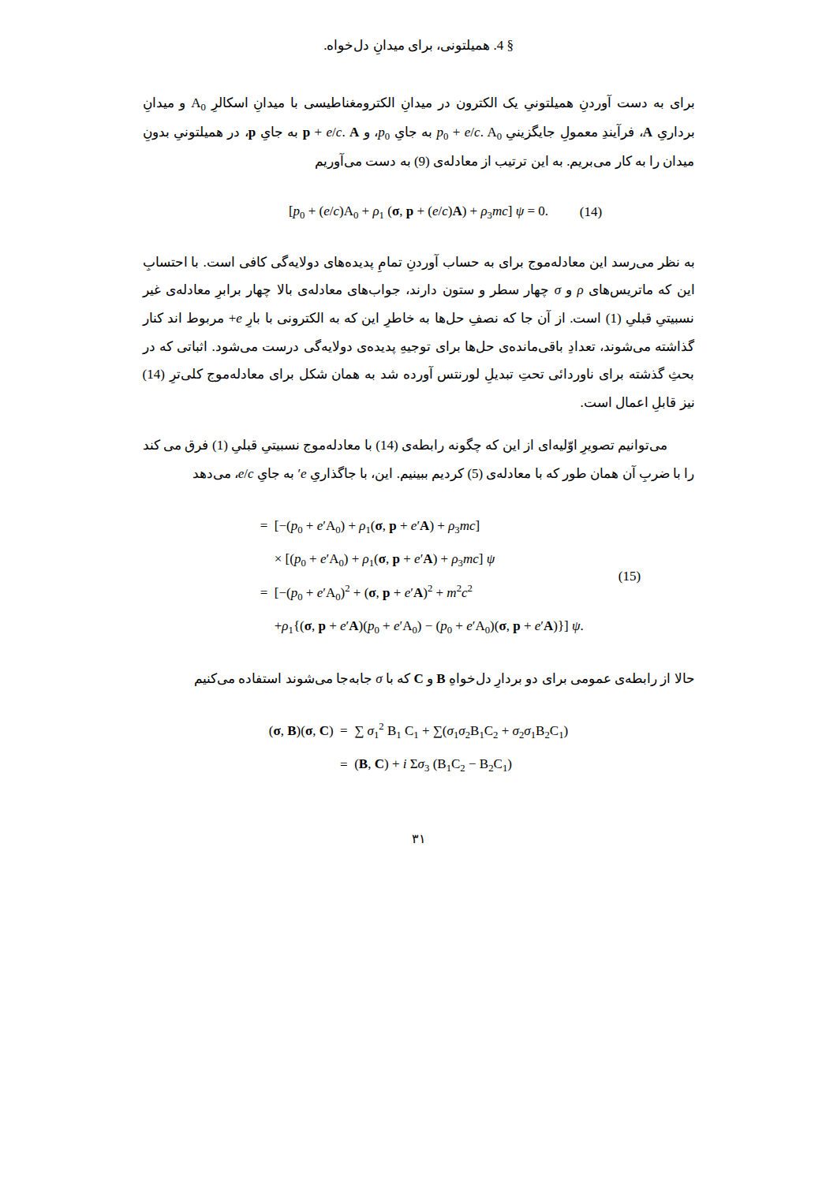§ 4. همیلتونی، برای میدانِ دل‌خواه.
برای به دست آوردنِ همیلتونیِ یک الکترون در میدانِ الکترومغناطیسی با میدانِ اسکالرِ A0 و میدانِ برداریِ A، فرآیندِ معمولِ جایگزینیِ p0 + e/c. A0 به جایِ p0، و p + e/c. A به جایِ p، در همیلتونیِ بدونِ میدان را به کار می‌بریم. به این ترتیب از معادله‌ی (9) به دست می‌آوریم
[p0 + (e/c)A0 + ρ1 (σ, p + (e/c)A) + ρ3mc] ψ = 0. (14)
به نظر می‌رسد این معادله‌موج برای به حساب آوردنِ تمامِ پدیده‌های دولایه‌گی کافی است. با احتسابِ این که ماتریس‌های ρ و σ چهار سطر و ستون دارند، جواب‌های معادله‌ی بالا چهار برابرِ معادله‌ی غیر نسبیتیِ قبلیِ (1) است. از آن جا که نصفِ حل‌ها به خاطرِ این که به الکترونی با بارِ e+ مربوط اند کنار گذاشته می‌شوند، تعدادِ باقی‌مانده‌ی حل‌ها برای توجیهِ پدیده‌ی دولایه‌گی درست می‌شود. اثباتی که در بحثِ گذشته برای ناوردائی تحتِ تبدیلِ لورنتس آورده شد به همان شکل برای معادله‌موج کلی‌ترِ (14) نیز قابلِ اعمال است.
می‌توانیم تصویرِ اوّلیه‌ای از این که چگونه رابطه‌ی (14) با معادله‌موج نسبیتیِ قبلیِ (1) فرق می کند را با ضربِ آن همان طور که با معادله‌ی (5) کردیم ببینیم. این، با جاگذاریِ e′ به جایِ e/c، می‌دهد
| | = | [−( p 0 + e ′A 0 ) + ρ 1 ( σ , p + e ′ A ) + ρ 3 mc ] |
| | | × [( p 0 + e ′A 0 ) + ρ 1 ( σ , p + e ′ A ) + ρ 3 mc ] ψ |
| | = | [−( p 0 + e ′A 0 ) 2 + ( σ , p + e ′ A ) 2 + m 2 c 2 |
| | | + ρ 1 {( σ , p + e ′ A )( p 0 + e ′A 0 ) − ( p 0 + e ′A 0 )( σ , p + e ′ A )}] ψ . |
(15)
حالا از رابطه‌ی عمومی برای دو بردارِ دل‌خواهِ B و C که با σ جابه‌جا می‌شوند استفاده می‌کنیم
| ( σ , B )( σ , C ) | = | ∑ σ 1 2 B 1 C 1 + ∑( σ 1 σ 2 B 1 C 2 + σ 2 σ 1 B 2 C 1 ) |
| | = | ( B , C ) + i Σ σ 3 (B 1 C 2 − B 2 C 1 ) |
۳۱